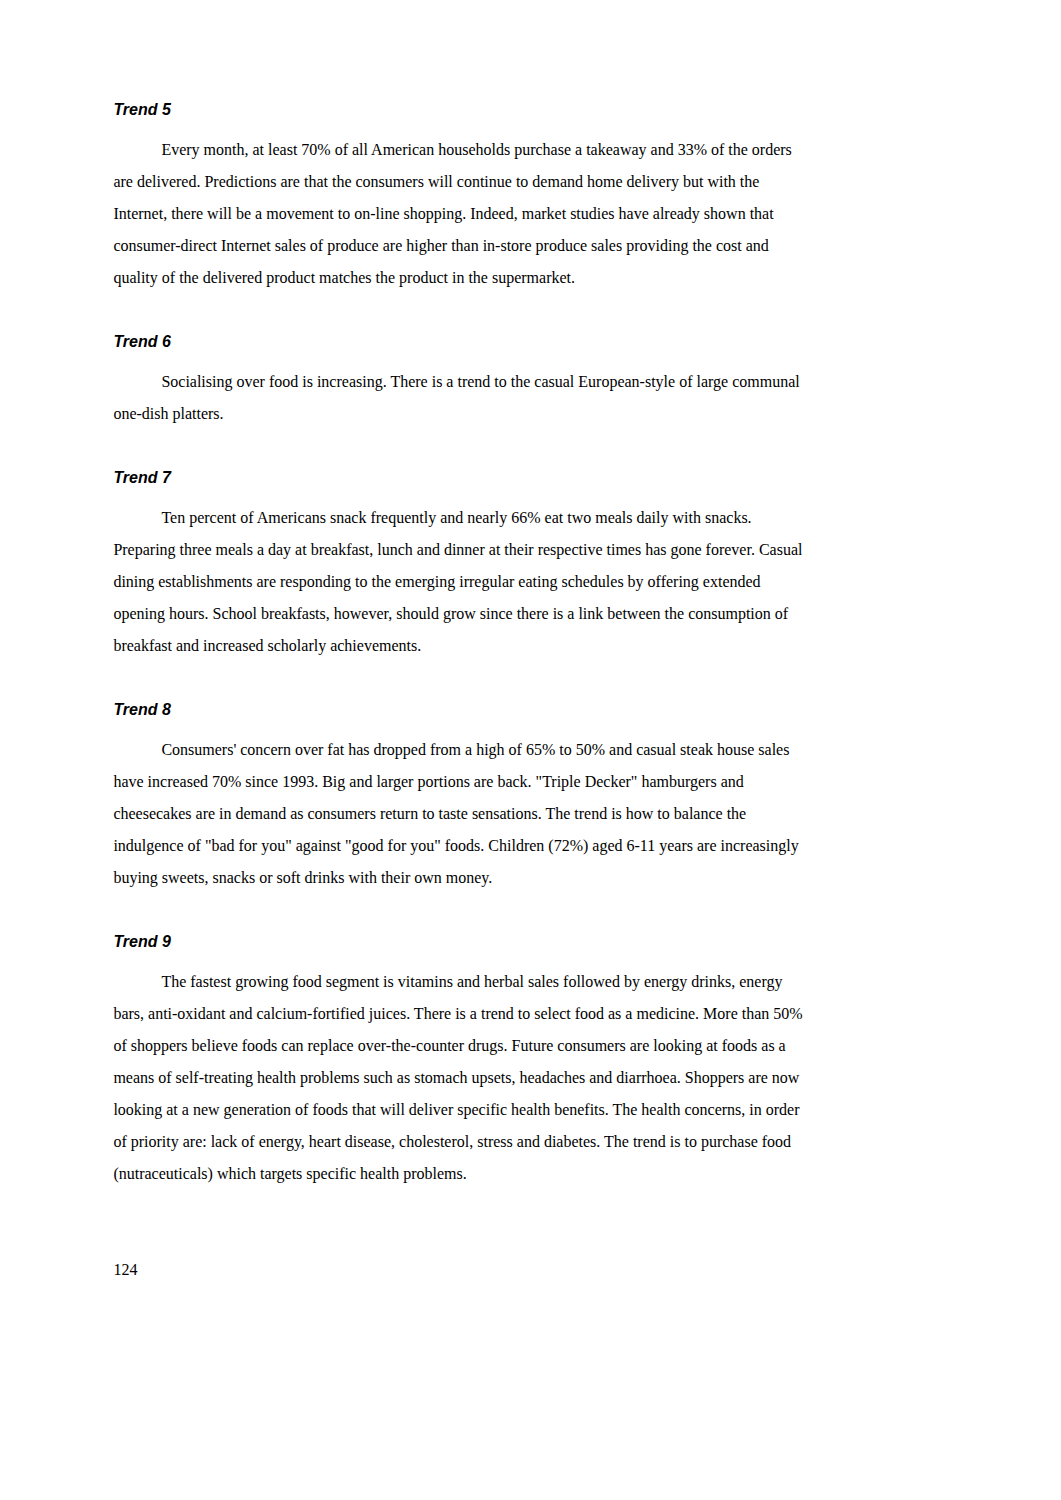Trend 5
Every month, at least 70% of all American households purchase a takeaway and 33% of the orders are delivered. Predictions are that the consumers will continue to demand home delivery but with the Internet, there will be a movement to on-line shopping. Indeed, market studies have already shown that consumer-direct Internet sales of produce are higher than in-store produce sales providing the cost and quality of the delivered product matches the product in the supermarket.
Trend 6
Socialising over food is increasing. There is a trend to the casual European-style of large communal one-dish platters.
Trend 7
Ten percent of Americans snack frequently and nearly 66% eat two meals daily with snacks. Preparing three meals a day at breakfast, lunch and dinner at their respective times has gone forever. Casual dining establishments are responding to the emerging irregular eating schedules by offering extended opening hours. School breakfasts, however, should grow since there is a link between the consumption of breakfast and increased scholarly achievements.
Trend 8
Consumers' concern over fat has dropped from a high of 65% to 50% and casual steak house sales have increased 70% since 1993. Big and larger portions are back. "Triple Decker" hamburgers and cheesecakes are in demand as consumers return to taste sensations. The trend is how to balance the indulgence of "bad for you" against "good for you" foods. Children (72%) aged 6-11 years are increasingly buying sweets, snacks or soft drinks with their own money.
Trend 9
The fastest growing food segment is vitamins and herbal sales followed by energy drinks, energy bars, anti-oxidant and calcium-fortified juices. There is a trend to select food as a medicine. More than 50% of shoppers believe foods can replace over-the-counter drugs. Future consumers are looking at foods as a means of self-treating health problems such as stomach upsets, headaches and diarrhoea. Shoppers are now looking at a new generation of foods that will deliver specific health benefits. The health concerns, in order of priority are: lack of energy, heart disease, cholesterol, stress and diabetes. The trend is to purchase food (nutraceuticals) which targets specific health problems.
124